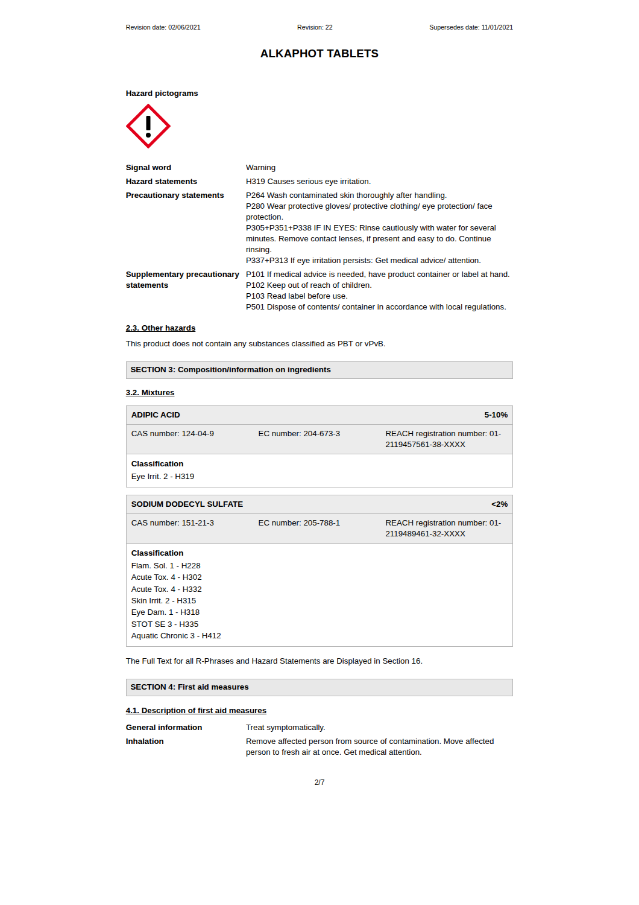Revision date: 02/06/2021 Revision: 22 Supersedes date: 11/01/2021
ALKAPHOT TABLETS
Hazard pictograms
| Signal word | Warning |
| Hazard statements | H319 Causes serious eye irritation. |
| Precautionary statements | P264 Wash contaminated skin thoroughly after handling. P280 Wear protective gloves/ protective clothing/ eye protection/ face protection. P305+P351+P338 IF IN EYES: Rinse cautiously with water for several minutes. Remove contact lenses, if present and easy to do. Continue rinsing. P337+P313 If eye irritation persists: Get medical advice/ attention. |
| Supplementary precautionary statements | P101 If medical advice is needed, have product container or label at hand. P102 Keep out of reach of children. P103 Read label before use. P501 Dispose of contents/ container in accordance with local regulations. |
2.3. Other hazards
This product does not contain any substances classified as PBT or vPvB.
SECTION 3: Composition/information on ingredients
3.2. Mixtures
ADIPIC ACID 5-10%
CAS number: 124-04-9
EC number: 204-673-3
REACH registration number: 01-2119457561-38-XXXX
Classification
Eye Irrit. 2 - H319
SODIUM DODECYL SULFATE <2%
CAS number: 151-21-3
EC number: 205-788-1
REACH registration number: 01-2119489461-32-XXXX
Classification
Flam. Sol. 1 - H228
Acute Tox. 4 - H302
Acute Tox. 4 - H332
Skin Irrit. 2 - H315
Eye Dam. 1 - H318
STOT SE 3 - H335
Aquatic Chronic 3 - H412
The Full Text for all R-Phrases and Hazard Statements are Displayed in Section 16.
SECTION 4: First aid measures
4.1. Description of first aid measures
| General information | Treat symptomatically. |
| Inhalation | Remove affected person from source of contamination. Move affected person to fresh air at once. Get medical attention. |
2/7